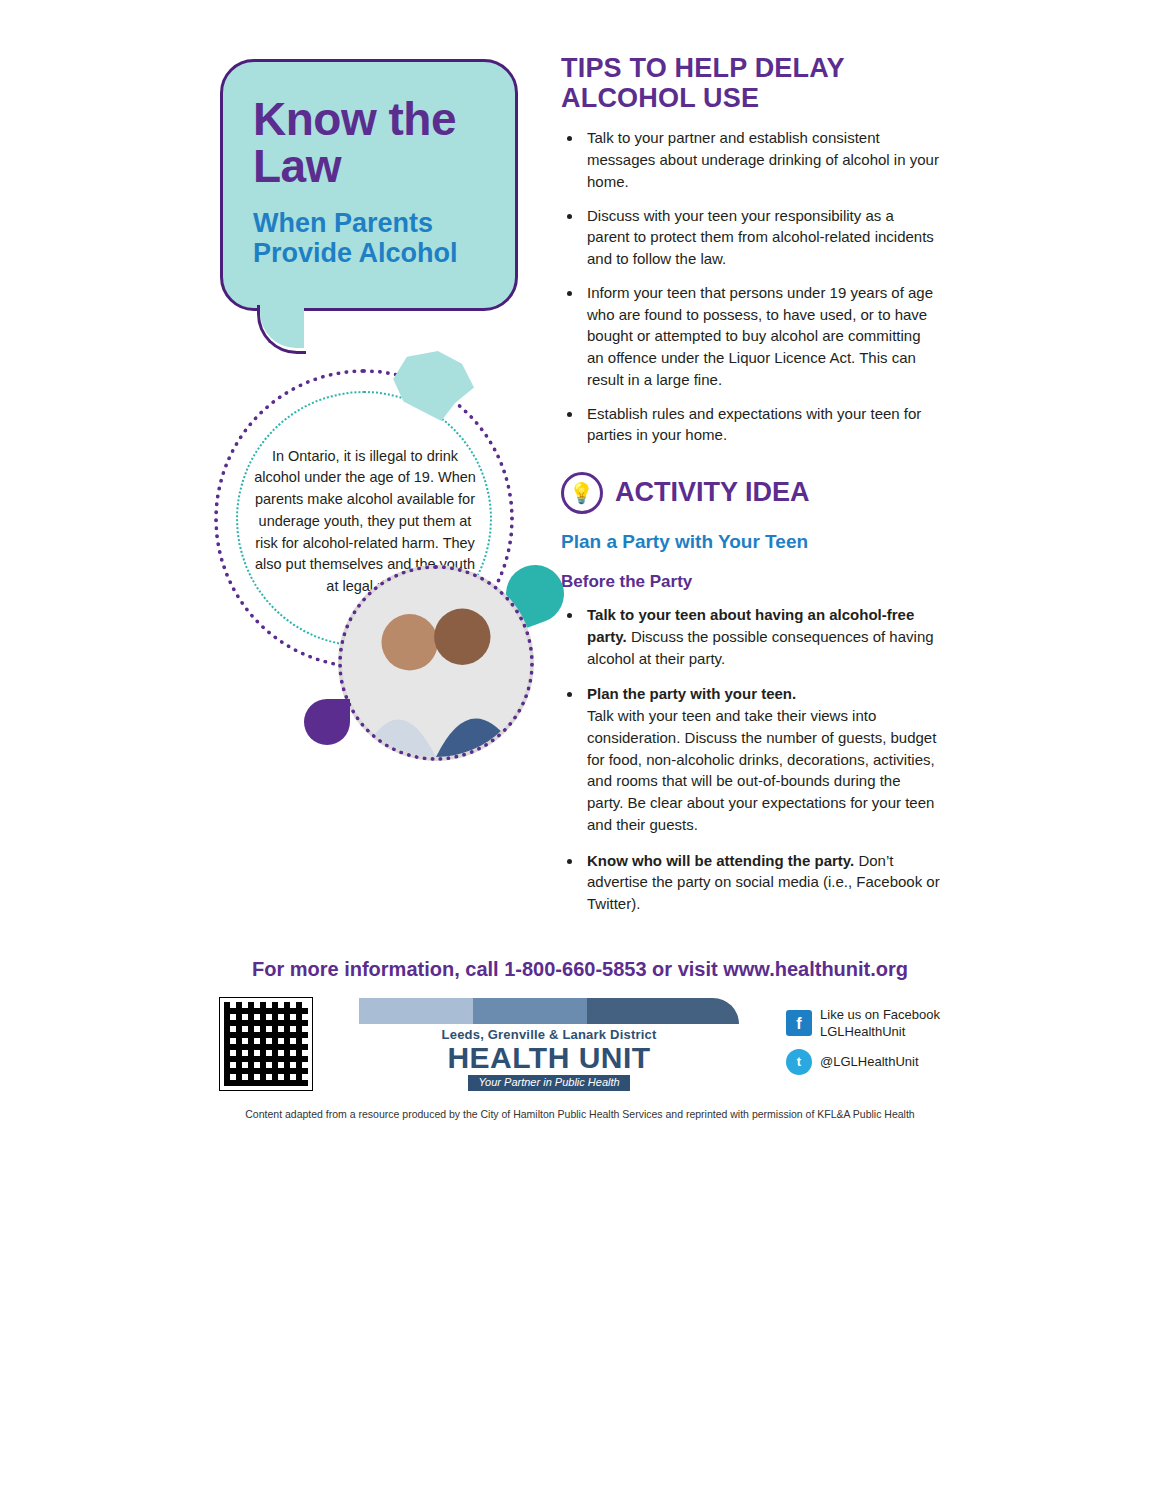Know the Law
When Parents Provide Alcohol
In Ontario, it is illegal to drink alcohol under the age of 19. When parents make alcohol available for underage youth, they put them at risk for alcohol-related harm. They also put themselves and the youth at legal risk.
Tips to Help Delay Alcohol Use
Talk to your partner and establish consistent messages about underage drinking of alcohol in your home.
Discuss with your teen your responsibility as a parent to protect them from alcohol-related incidents and to follow the law.
Inform your teen that persons under 19 years of age who are found to possess, to have used, or to have bought or attempted to buy alcohol are committing an offence under the Liquor Licence Act. This can result in a large fine.
Establish rules and expectations with your teen for parties in your home.
💡
Activity Idea
Plan a Party with Your Teen
Before the Party
Talk to your teen about having an alcohol-free party. Discuss the possible consequences of having alcohol at their party.
Plan the party with your teen.
Talk with your teen and take their views into consideration. Discuss the number of guests, budget for food, non-alcoholic drinks, decorations, activities, and rooms that will be out-of-bounds during the party. Be clear about your expectations for your teen and their guests.
Know who will be attending the party. Don’t advertise the party on social media (i.e., Facebook or Twitter).
For more information, call 1-800-660-5853 or visit www.healthunit.org
Leeds, Grenville & Lanark District
HEALTH UNIT
Your Partner in Public Health
f Like us on Facebook
LGLHealthUnit
t @LGLHealthUnit
Content adapted from a resource produced by the City of Hamilton Public Health Services and reprinted with permission of KFL&A Public Health